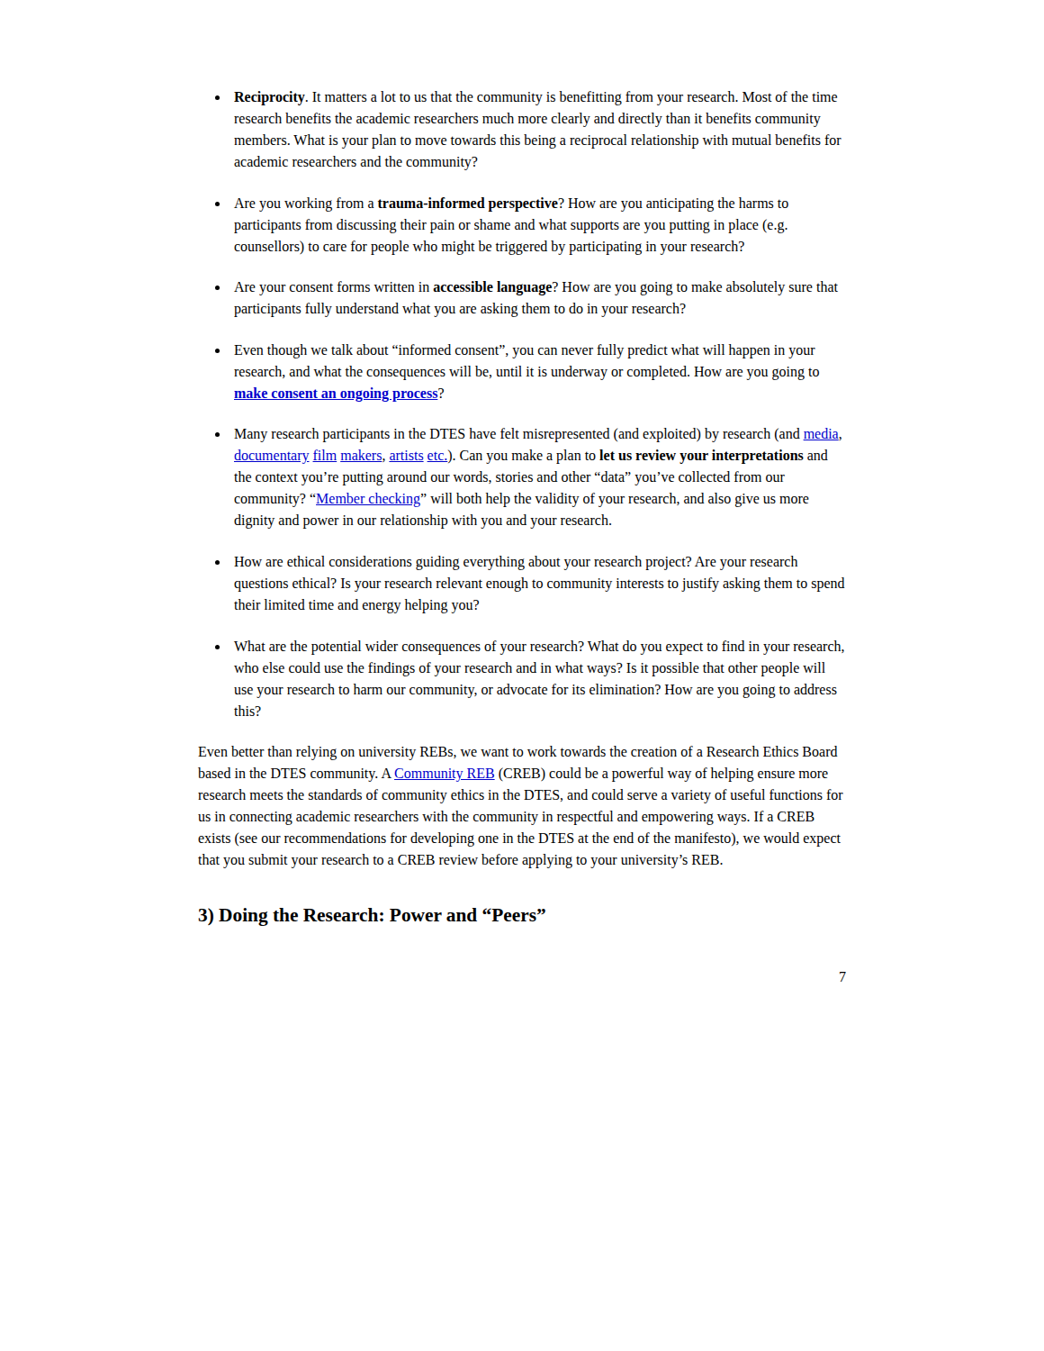Reciprocity. It matters a lot to us that the community is benefitting from your research. Most of the time research benefits the academic researchers much more clearly and directly than it benefits community members. What is your plan to move towards this being a reciprocal relationship with mutual benefits for academic researchers and the community?
Are you working from a trauma-informed perspective? How are you anticipating the harms to participants from discussing their pain or shame and what supports are you putting in place (e.g. counsellors) to care for people who might be triggered by participating in your research?
Are your consent forms written in accessible language? How are you going to make absolutely sure that participants fully understand what you are asking them to do in your research?
Even though we talk about “informed consent”, you can never fully predict what will happen in your research, and what the consequences will be, until it is underway or completed. How are you going to make consent an ongoing process?
Many research participants in the DTES have felt misrepresented (and exploited) by research (and media, documentary film makers, artists etc.). Can you make a plan to let us review your interpretations and the context you’re putting around our words, stories and other “data” you’ve collected from our community? “Member checking” will both help the validity of your research, and also give us more dignity and power in our relationship with you and your research.
How are ethical considerations guiding everything about your research project? Are your research questions ethical? Is your research relevant enough to community interests to justify asking them to spend their limited time and energy helping you?
What are the potential wider consequences of your research? What do you expect to find in your research, who else could use the findings of your research and in what ways? Is it possible that other people will use your research to harm our community, or advocate for its elimination? How are you going to address this?
Even better than relying on university REBs, we want to work towards the creation of a Research Ethics Board based in the DTES community. A Community REB (CREB) could be a powerful way of helping ensure more research meets the standards of community ethics in the DTES, and could serve a variety of useful functions for us in connecting academic researchers with the community in respectful and empowering ways. If a CREB exists (see our recommendations for developing one in the DTES at the end of the manifesto), we would expect that you submit your research to a CREB review before applying to your university’s REB.
3) Doing the Research: Power and “Peers”
7